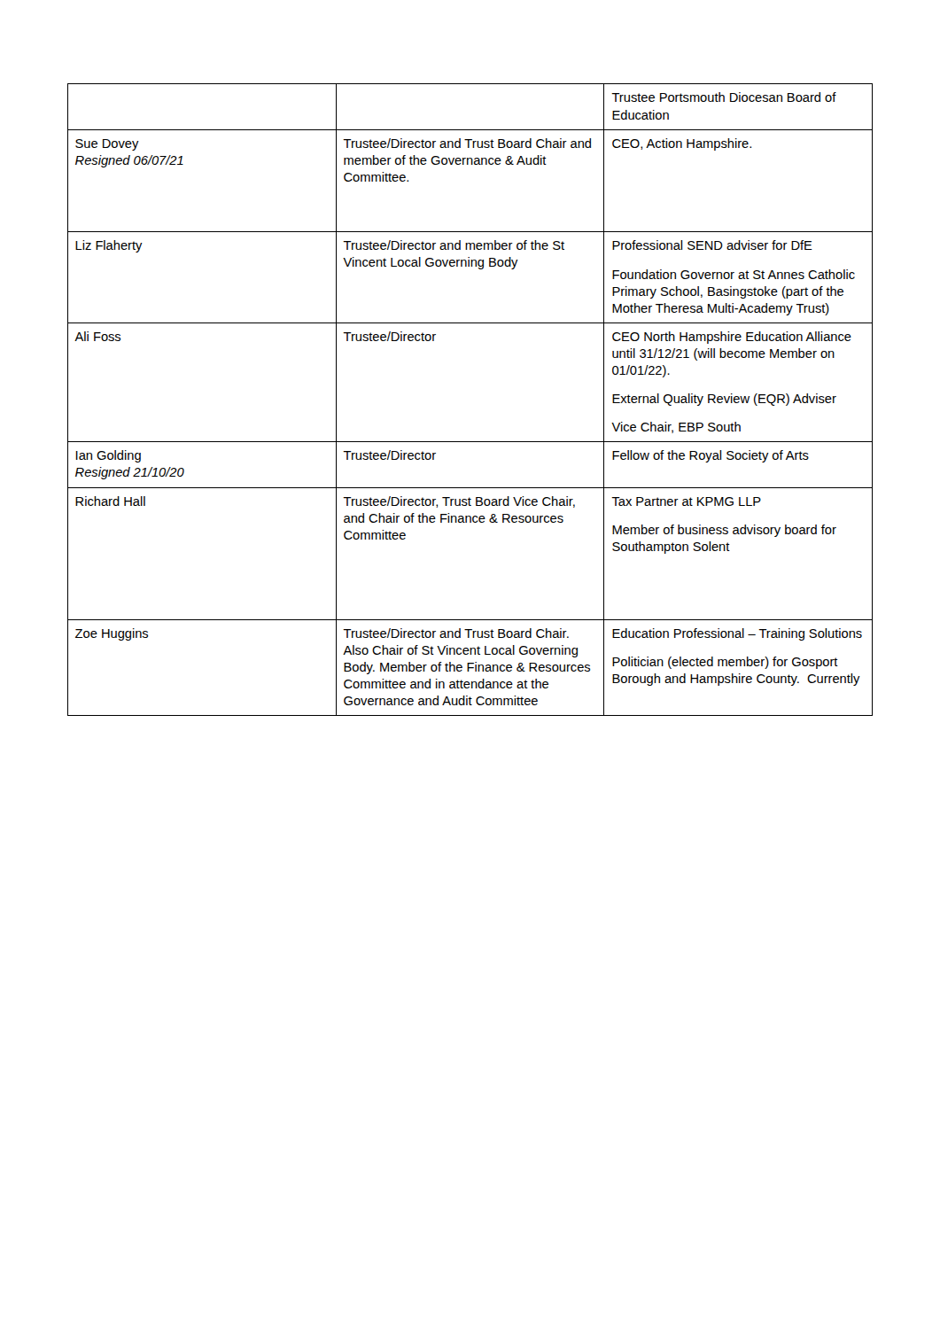| | | Trustee Portsmouth Diocesan Board of Education |
| Sue Dovey Resigned 06/07/21 | Trustee/Director and Trust Board Chair and member of the Governance & Audit Committee. | CEO, Action Hampshire. |
| Liz Flaherty | Trustee/Director and member of the St Vincent Local Governing Body | Professional SEND adviser for DfE Foundation Governor at St Annes Catholic Primary School, Basingstoke (part of the Mother Theresa Multi-Academy Trust) |
| Ali Foss | Trustee/Director | CEO North Hampshire Education Alliance until 31/12/21 (will become Member on 01/01/22). External Quality Review (EQR) Adviser Vice Chair, EBP South |
| Ian Golding Resigned 21/10/20 | Trustee/Director | Fellow of the Royal Society of Arts |
| Richard Hall | Trustee/Director, Trust Board Vice Chair, and Chair of the Finance & Resources Committee | Tax Partner at KPMG LLP Member of business advisory board for Southampton Solent |
| Zoe Huggins | Trustee/Director and Trust Board Chair. Also Chair of St Vincent Local Governing Body. Member of the Finance & Resources Committee and in attendance at the Governance and Audit Committee | Education Professional – Training Solutions Politician (elected member) for Gosport Borough and Hampshire County. Currently |